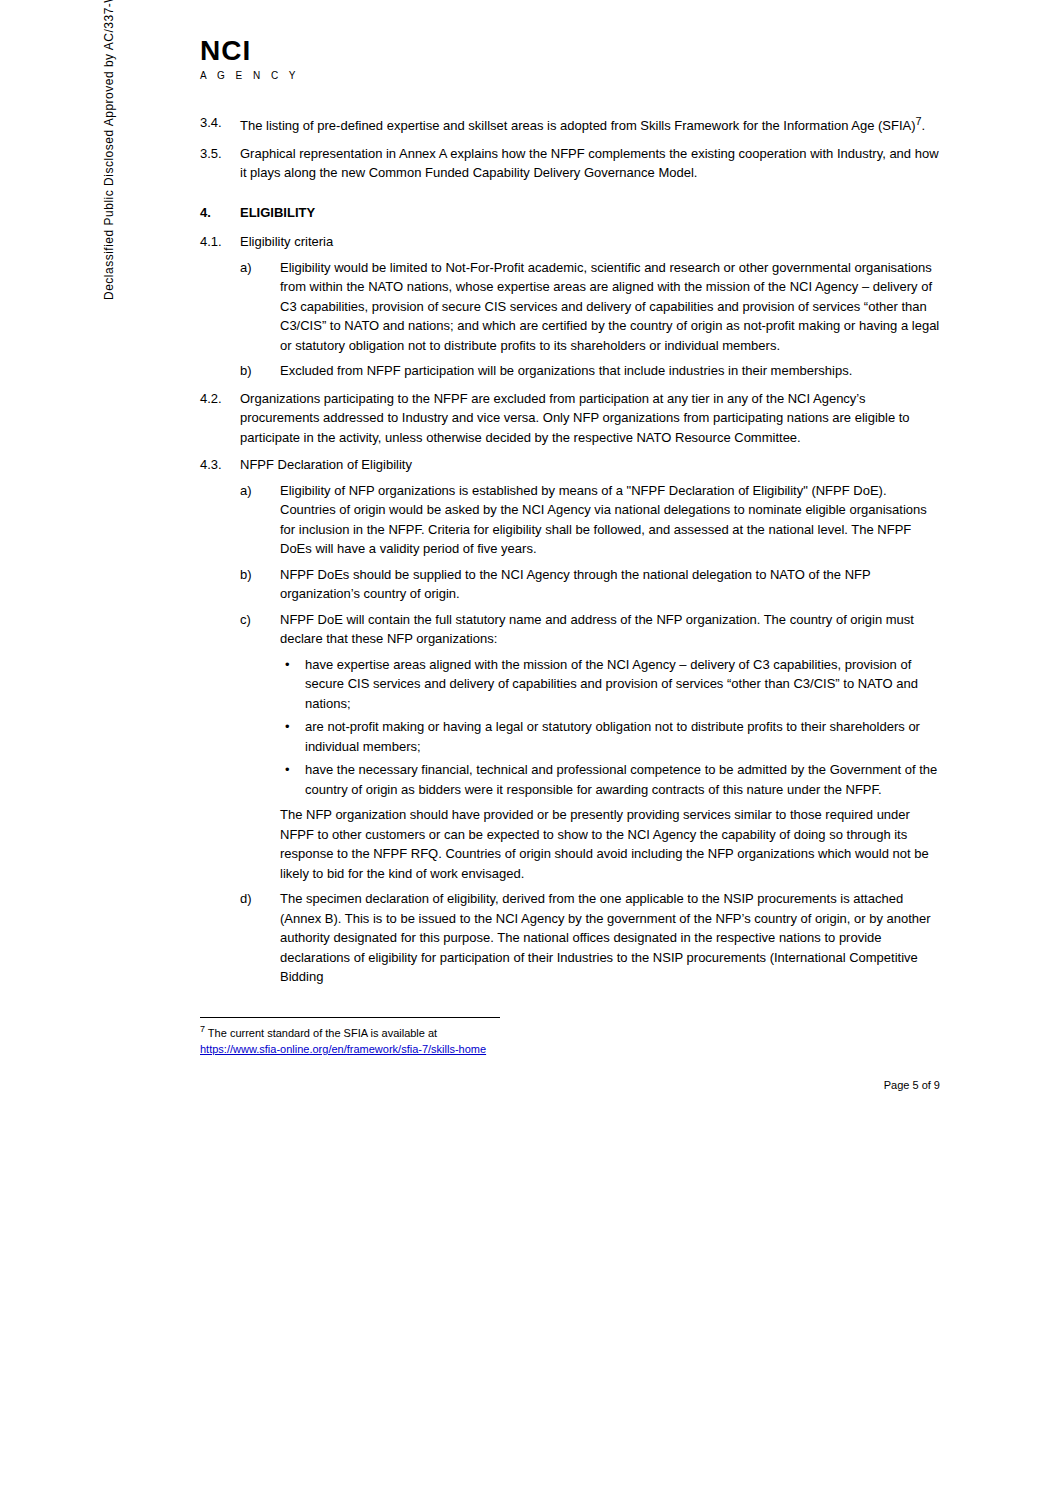Declassified Public Disclosed Approved by AC/337-WP(2021)0026-ADD4
NCI
A G E N C Y
3.4. The listing of pre-defined expertise and skillset areas is adopted from Skills Framework for the Information Age (SFIA)7.
3.5. Graphical representation in Annex A explains how the NFPF complements the existing cooperation with Industry, and how it plays along the new Common Funded Capability Delivery Governance Model.
4. ELIGIBILITY
4.1. Eligibility criteria
a) Eligibility would be limited to Not-For-Profit academic, scientific and research or other governmental organisations from within the NATO nations, whose expertise areas are aligned with the mission of the NCI Agency – delivery of C3 capabilities, provision of secure CIS services and delivery of capabilities and provision of services “other than C3/CIS” to NATO and nations; and which are certified by the country of origin as not-profit making or having a legal or statutory obligation not to distribute profits to its shareholders or individual members.
b) Excluded from NFPF participation will be organizations that include industries in their memberships.
4.2. Organizations participating to the NFPF are excluded from participation at any tier in any of the NCI Agency’s procurements addressed to Industry and vice versa. Only NFP organizations from participating nations are eligible to participate in the activity, unless otherwise decided by the respective NATO Resource Committee.
4.3. NFPF Declaration of Eligibility
a) Eligibility of NFP organizations is established by means of a "NFPF Declaration of Eligibility" (NFPF DoE). Countries of origin would be asked by the NCI Agency via national delegations to nominate eligible organisations for inclusion in the NFPF. Criteria for eligibility shall be followed, and assessed at the national level. The NFPF DoEs will have a validity period of five years.
b) NFPF DoEs should be supplied to the NCI Agency through the national delegation to NATO of the NFP organization’s country of origin.
c) NFPF DoE will contain the full statutory name and address of the NFP organization. The country of origin must declare that these NFP organizations:
have expertise areas aligned with the mission of the NCI Agency – delivery of C3 capabilities, provision of secure CIS services and delivery of capabilities and provision of services “other than C3/CIS” to NATO and nations;
are not-profit making or having a legal or statutory obligation not to distribute profits to their shareholders or individual members;
have the necessary financial, technical and professional competence to be admitted by the Government of the country of origin as bidders were it responsible for awarding contracts of this nature under the NFPF.
The NFP organization should have provided or be presently providing services similar to those required under NFPF to other customers or can be expected to show to the NCI Agency the capability of doing so through its response to the NFPF RFQ. Countries of origin should avoid including the NFP organizations which would not be likely to bid for the kind of work envisaged.
d) The specimen declaration of eligibility, derived from the one applicable to the NSIP procurements is attached (Annex B). This is to be issued to the NCI Agency by the government of the NFP’s country of origin, or by another authority designated for this purpose. The national offices designated in the respective nations to provide declarations of eligibility for participation of their Industries to the NSIP procurements (International Competitive Bidding
7 The current standard of the SFIA is available at https://www.sfia-online.org/en/framework/sfia-7/skills-home
Page 5 of 9